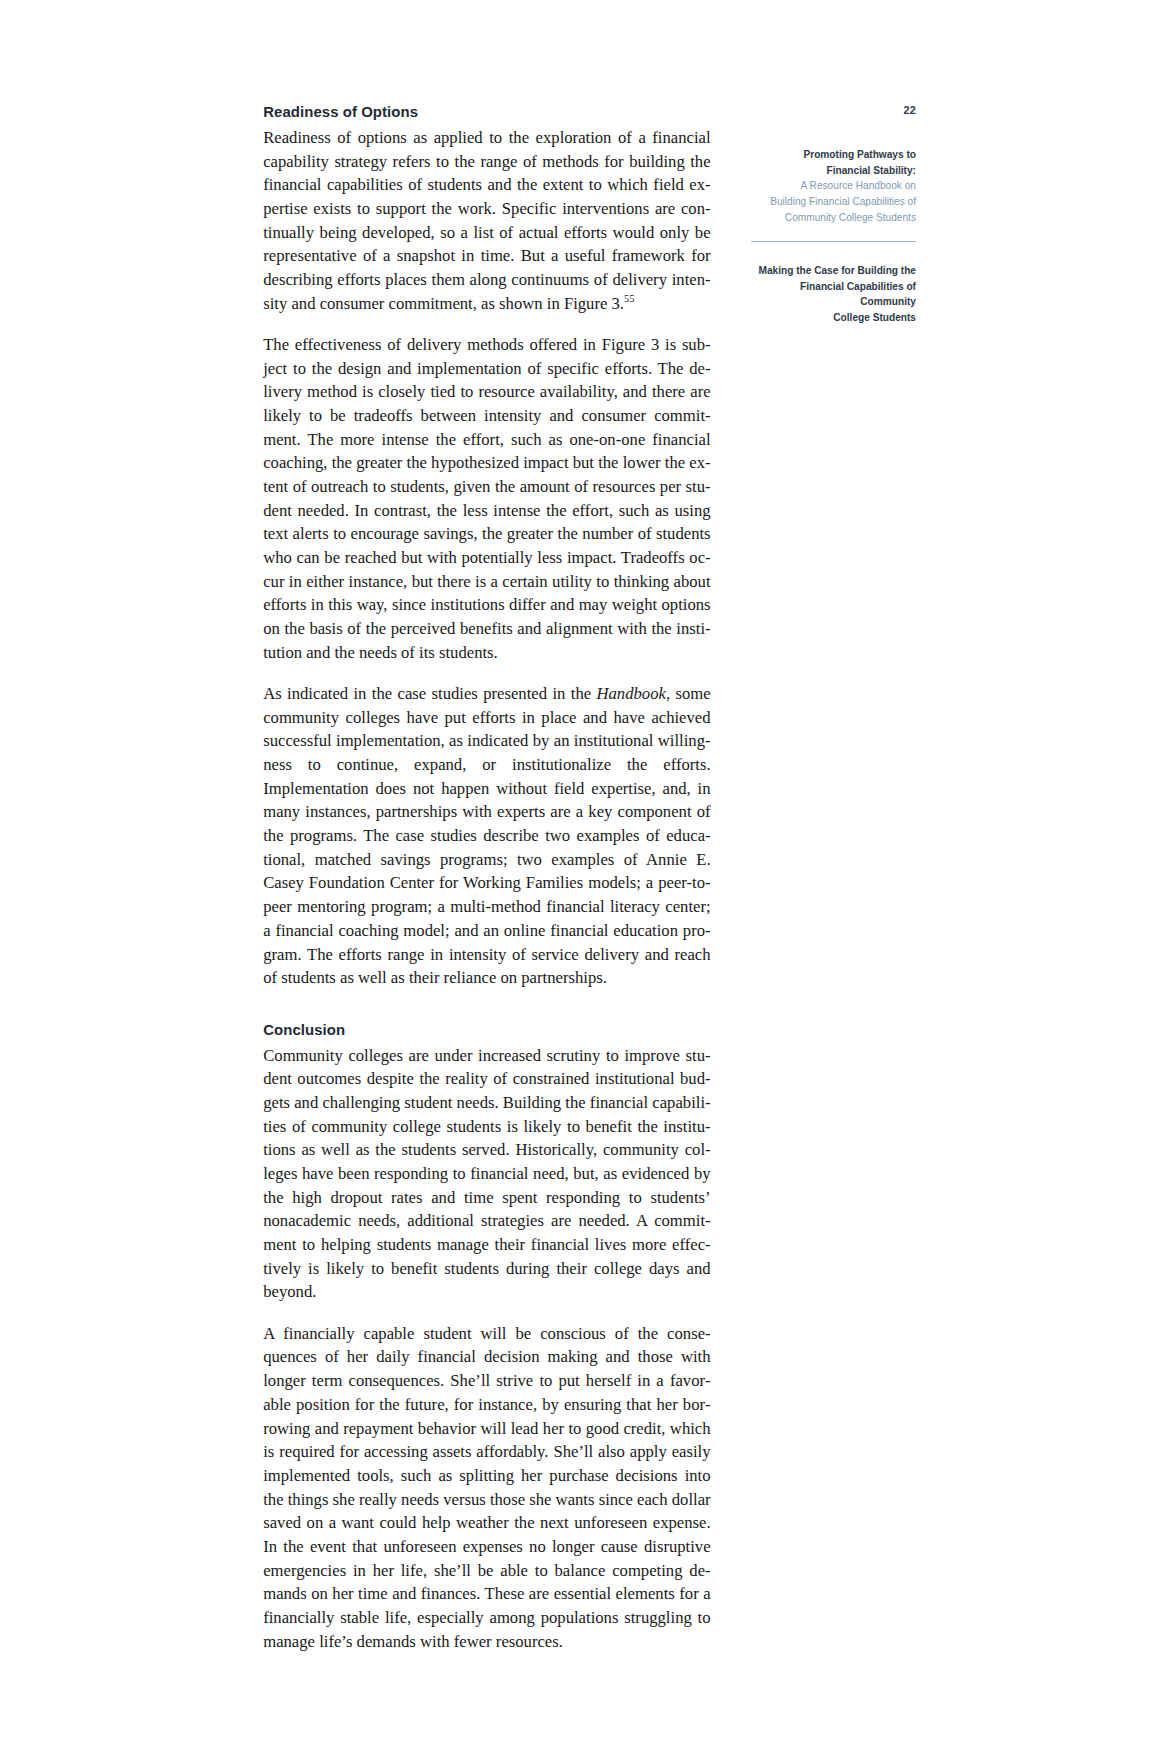Readiness of Options
Readiness of options as applied to the exploration of a financial capability strategy refers to the range of methods for building the financial capabilities of students and the extent to which field expertise exists to support the work. Specific interventions are continually being developed, so a list of actual efforts would only be representative of a snapshot in time. But a useful framework for describing efforts places them along continuums of delivery intensity and consumer commitment, as shown in Figure 3.55
The effectiveness of delivery methods offered in Figure 3 is subject to the design and implementation of specific efforts. The delivery method is closely tied to resource availability, and there are likely to be tradeoffs between intensity and consumer commitment. The more intense the effort, such as one-on-one financial coaching, the greater the hypothesized impact but the lower the extent of outreach to students, given the amount of resources per student needed. In contrast, the less intense the effort, such as using text alerts to encourage savings, the greater the number of students who can be reached but with potentially less impact. Tradeoffs occur in either instance, but there is a certain utility to thinking about efforts in this way, since institutions differ and may weight options on the basis of the perceived benefits and alignment with the institution and the needs of its students.
As indicated in the case studies presented in the Handbook, some community colleges have put efforts in place and have achieved successful implementation, as indicated by an institutional willingness to continue, expand, or institutionalize the efforts. Implementation does not happen without field expertise, and, in many instances, partnerships with experts are a key component of the programs. The case studies describe two examples of educational, matched savings programs; two examples of Annie E. Casey Foundation Center for Working Families models; a peer-to-peer mentoring program; a multi-method financial literacy center; a financial coaching model; and an online financial education program. The efforts range in intensity of service delivery and reach of students as well as their reliance on partnerships.
Conclusion
Community colleges are under increased scrutiny to improve student outcomes despite the reality of constrained institutional budgets and challenging student needs. Building the financial capabilities of community college students is likely to benefit the institutions as well as the students served. Historically, community colleges have been responding to financial need, but, as evidenced by the high dropout rates and time spent responding to students’ nonacademic needs, additional strategies are needed. A commitment to helping students manage their financial lives more effectively is likely to benefit students during their college days and beyond.
A financially capable student will be conscious of the consequences of her daily financial decision making and those with longer term consequences. She’ll strive to put herself in a favorable position for the future, for instance, by ensuring that her borrowing and repayment behavior will lead her to good credit, which is required for accessing assets affordably. She’ll also apply easily implemented tools, such as splitting her purchase decisions into the things she really needs versus those she wants since each dollar saved on a want could help weather the next unforeseen expense. In the event that unforeseen expenses no longer cause disruptive emergencies in her life, she’ll be able to balance competing demands on her time and finances. These are essential elements for a financially stable life, especially among populations struggling to manage life’s demands with fewer resources.
22
Promoting Pathways to
Financial Stability:
A Resource Handbook on
Building Financial Capabilities of
Community College Students
Making the Case for Building the
Financial Capabilities of Community
College Students